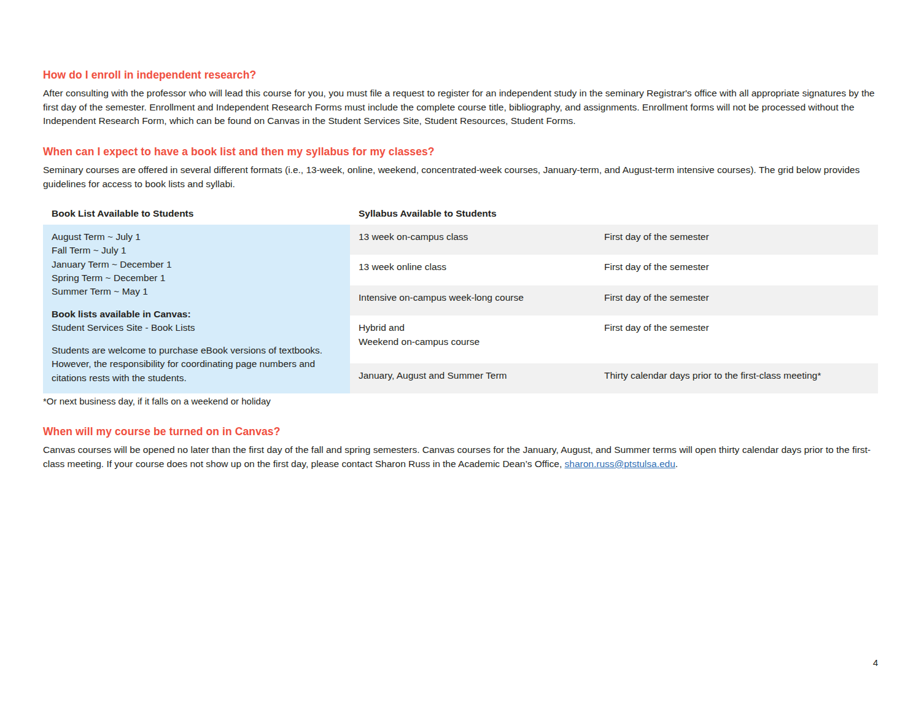How do I enroll in independent research?
After consulting with the professor who will lead this course for you, you must file a request to register for an independent study in the seminary Registrar's office with all appropriate signatures by the first day of the semester. Enrollment and Independent Research Forms must include the complete course title, bibliography, and assignments. Enrollment forms will not be processed without the Independent Research Form, which can be found on Canvas in the Student Services Site, Student Resources, Student Forms.
When can I expect to have a book list and then my syllabus for my classes?
Seminary courses are offered in several different formats (i.e., 13-week, online, weekend, concentrated-week courses, January-term, and August-term intensive courses). The grid below provides guidelines for access to book lists and syllabi.
| Book List Available to Students | Syllabus Available to Students |
| --- | --- |
| August Term ~ July 1 Fall Term ~ July 1 January Term ~ December 1 Spring Term ~ December 1 Summer Term ~ May 1 Book lists available in Canvas: Student Services Site - Book Lists Students are welcome to purchase eBook versions of textbooks. However, the responsibility for coordinating page numbers and citations rests with the students. | 13 week on-campus class | First day of the semester |
| 13 week online class | First day of the semester |
| Intensive on-campus week-long course | First day of the semester |
| Hybrid and Weekend on-campus course | First day of the semester |
| January, August and Summer Term | Thirty calendar days prior to the first-class meeting* |
*Or next business day, if it falls on a weekend or holiday
When will my course be turned on in Canvas?
Canvas courses will be opened no later than the first day of the fall and spring semesters. Canvas courses for the January, August, and Summer terms will open thirty calendar days prior to the first-class meeting. If your course does not show up on the first day, please contact Sharon Russ in the Academic Dean’s Office, sharon.russ@ptstulsa.edu.
4